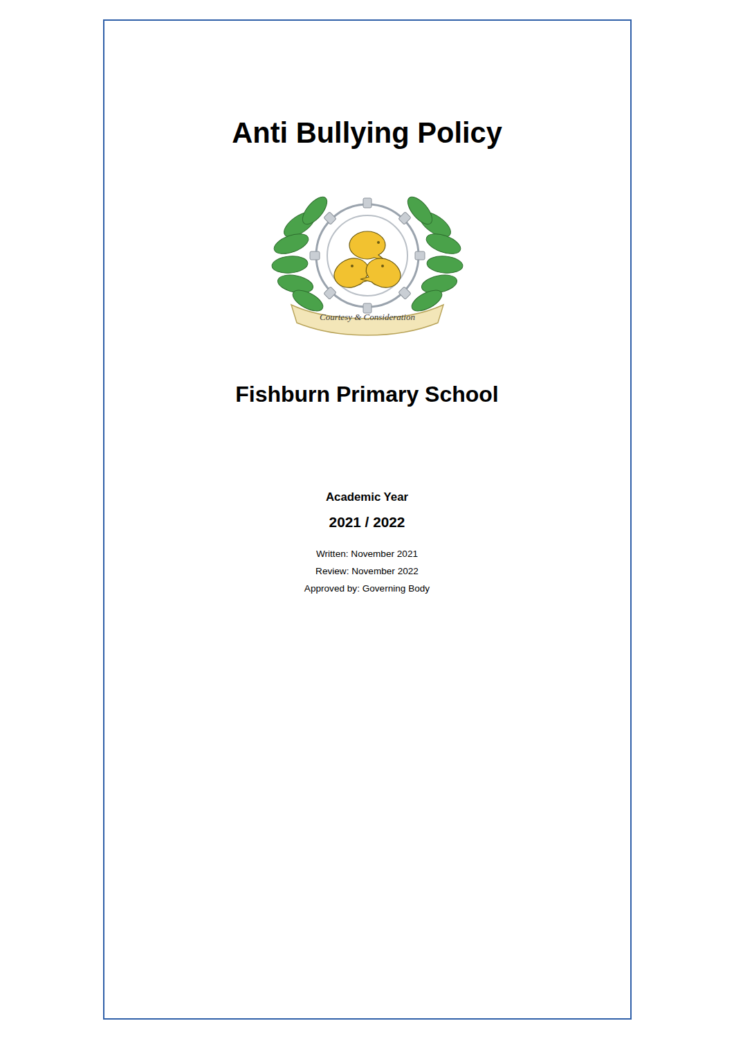Anti Bullying Policy
Courtesy & Consideration
Fishburn Primary School
Academic Year
2021 / 2022
Written: November 2021
Review: November 2022
Approved by: Governing Body